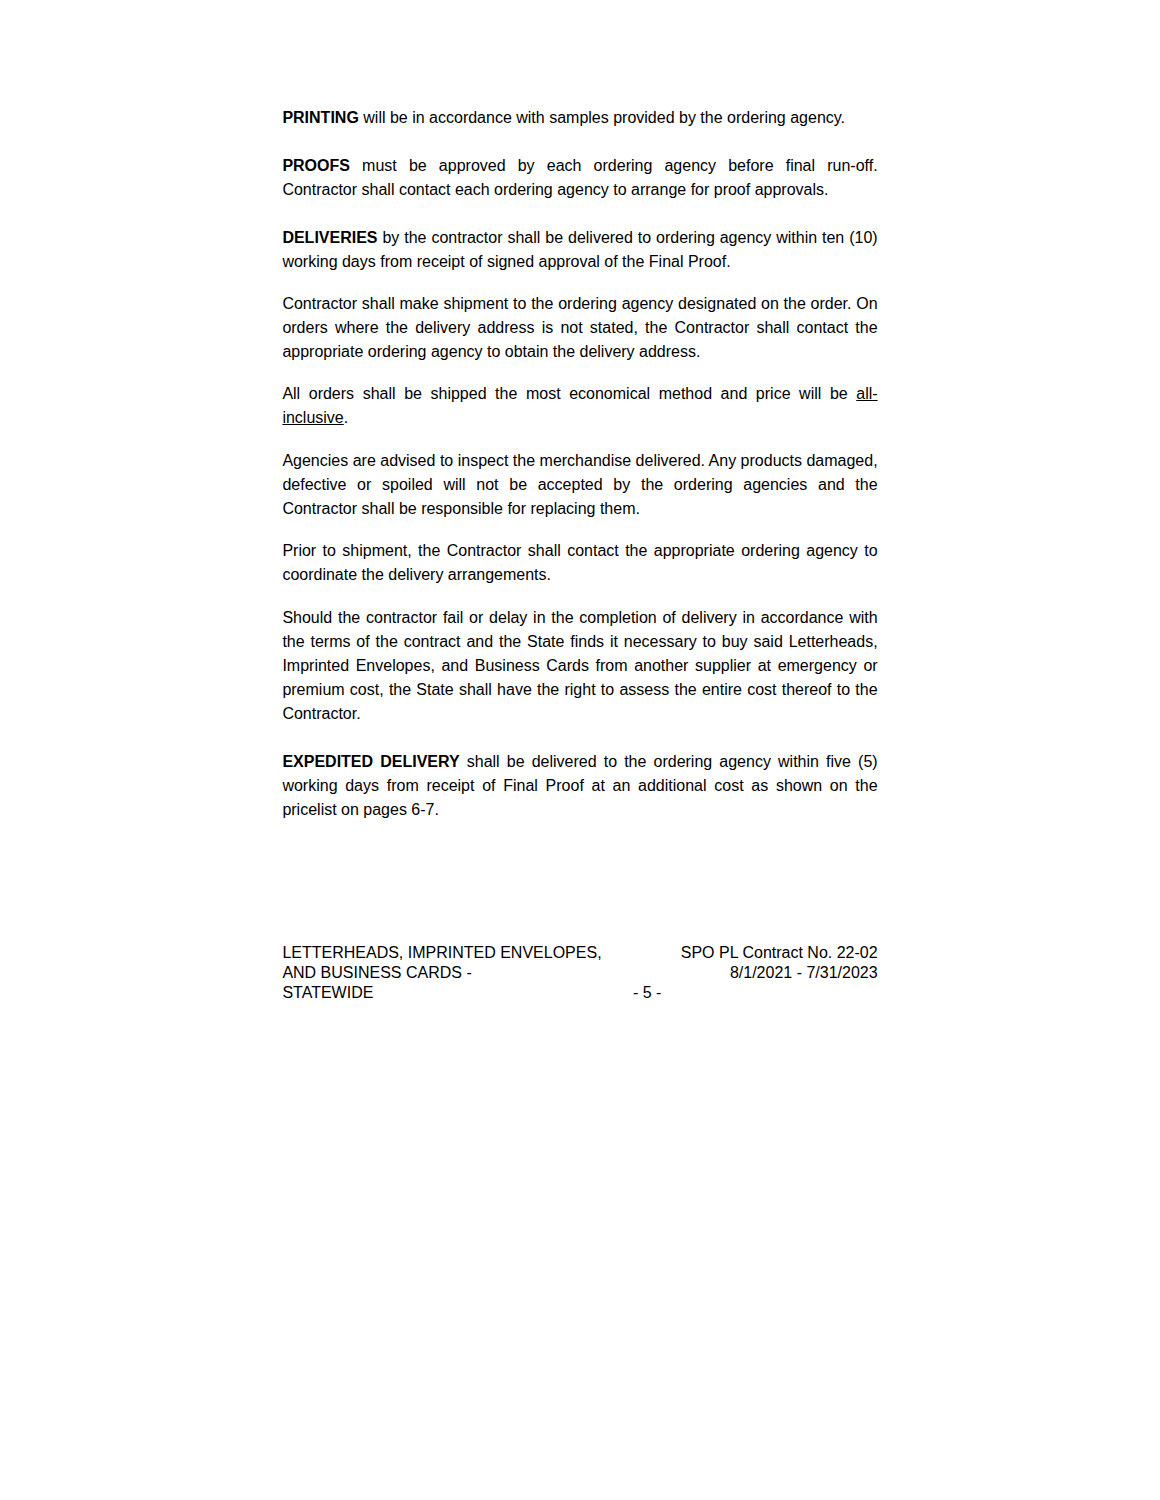PRINTING will be in accordance with samples provided by the ordering agency.
PROOFS must be approved by each ordering agency before final run-off. Contractor shall contact each ordering agency to arrange for proof approvals.
DELIVERIES by the contractor shall be delivered to ordering agency within ten (10) working days from receipt of signed approval of the Final Proof.
Contractor shall make shipment to the ordering agency designated on the order. On orders where the delivery address is not stated, the Contractor shall contact the appropriate ordering agency to obtain the delivery address.
All orders shall be shipped the most economical method and price will be all-inclusive.
Agencies are advised to inspect the merchandise delivered. Any products damaged, defective or spoiled will not be accepted by the ordering agencies and the Contractor shall be responsible for replacing them.
Prior to shipment, the Contractor shall contact the appropriate ordering agency to coordinate the delivery arrangements.
Should the contractor fail or delay in the completion of delivery in accordance with the terms of the contract and the State finds it necessary to buy said Letterheads, Imprinted Envelopes, and Business Cards from another supplier at emergency or premium cost, the State shall have the right to assess the entire cost thereof to the Contractor.
EXPEDITED DELIVERY shall be delivered to the ordering agency within five (5) working days from receipt of Final Proof at an additional cost as shown on the pricelist on pages 6-7.
| LETTERHEADS, IMPRINTED ENVELOPES, AND BUSINESS CARDS - STATEWIDE | - 5 - | SPO PL Contract No. 22-02 8/1/2021 - 7/31/2023 |